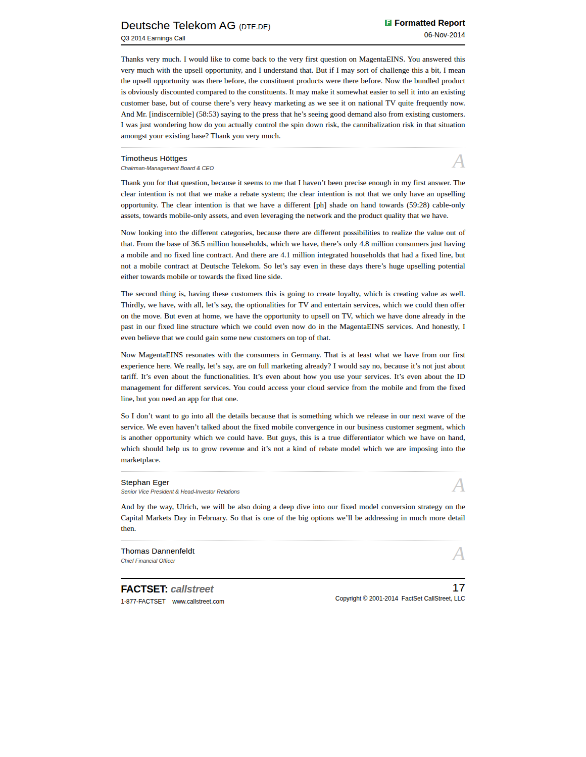Deutsche Telekom AG (DTE.DE)
Q3 2014 Earnings Call
F Formatted Report
06-Nov-2014
Thanks very much. I would like to come back to the very first question on MagentaEINS. You answered this very much with the upsell opportunity, and I understand that. But if I may sort of challenge this a bit, I mean the upsell opportunity was there before, the constituent products were there before. Now the bundled product is obviously discounted compared to the constituents. It may make it somewhat easier to sell it into an existing customer base, but of course there’s very heavy marketing as we see it on national TV quite frequently now. And Mr. [indiscernible] (58:53) saying to the press that he’s seeing good demand also from existing customers. I was just wondering how do you actually control the spin down risk, the cannibalization risk in that situation amongst your existing base? Thank you very much.
Timotheus Höttges
Chairman-Management Board & CEO
A
Thank you for that question, because it seems to me that I haven’t been precise enough in my first answer. The clear intention is not that we make a rebate system; the clear intention is not that we only have an upselling opportunity. The clear intention is that we have a different [ph] shade on hand towards (59:28) cable-only assets, towards mobile-only assets, and even leveraging the network and the product quality that we have.
Now looking into the different categories, because there are different possibilities to realize the value out of that. From the base of 36.5 million households, which we have, there’s only 4.8 million consumers just having a mobile and no fixed line contract. And there are 4.1 million integrated households that had a fixed line, but not a mobile contract at Deutsche Telekom. So let’s say even in these days there’s huge upselling potential either towards mobile or towards the fixed line side.
The second thing is, having these customers this is going to create loyalty, which is creating value as well. Thirdly, we have, with all, let’s say, the optionalities for TV and entertain services, which we could then offer on the move. But even at home, we have the opportunity to upsell on TV, which we have done already in the past in our fixed line structure which we could even now do in the MagentaEINS services. And honestly, I even believe that we could gain some new customers on top of that.
Now MagentaEINS resonates with the consumers in Germany. That is at least what we have from our first experience here. We really, let’s say, are on full marketing already? I would say no, because it’s not just about tariff. It’s even about the functionalities. It’s even about how you use your services. It’s even about the ID management for different services. You could access your cloud service from the mobile and from the fixed line, but you need an app for that one.
So I don’t want to go into all the details because that is something which we release in our next wave of the service. We even haven’t talked about the fixed mobile convergence in our business customer segment, which is another opportunity which we could have. But guys, this is a true differentiator which we have on hand, which should help us to grow revenue and it’s not a kind of rebate model which we are imposing into the marketplace.
Stephan Eger
Senior Vice President & Head-Investor Relations
A
And by the way, Ulrich, we will be also doing a deep dive into our fixed model conversion strategy on the Capital Markets Day in February. So that is one of the big options we’ll be addressing in much more detail then.
Thomas Dannenfeldt
Chief Financial Officer
A
FACTSET: callstreet
1-877-FACTSET www.callstreet.com
17
Copyright © 2001-2014 FactSet CallStreet, LLC